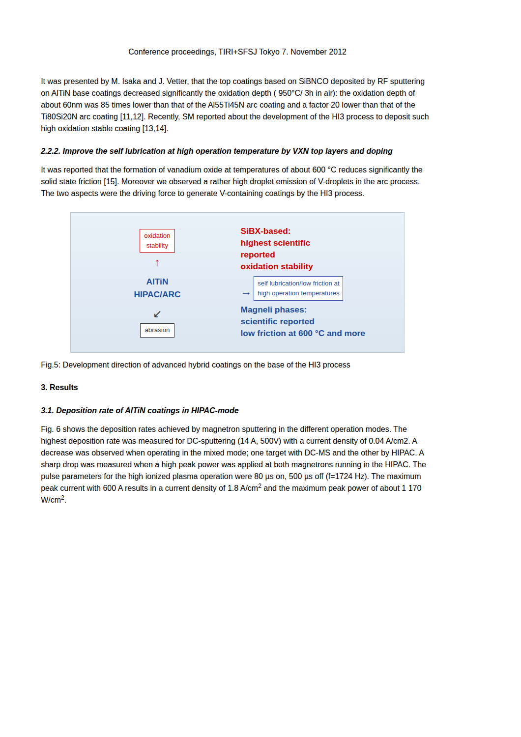Conference proceedings, TIRI+SFSJ Tokyo 7. November 2012
It was presented by M. Isaka and J. Vetter, that the top coatings based on SiBNCO deposited by RF sputtering on AlTiN base coatings decreased significantly the oxidation depth ( 950°C/ 3h in air): the oxidation depth of about 60nm was 85 times lower than that of the Al55Ti45N arc coating and a factor 20 lower than that of the Ti80Si20N arc coating [11,12]. Recently, SM reported about the development of the HI3 process to deposit such high oxidation stable coating [13,14].
2.2.2. Improve the self lubrication at high operation temperature by VXN top layers and doping
It was reported that the formation of vanadium oxide at temperatures of about 600 °C reduces significantly the solid state friction [15]. Moreover we observed a rather high droplet emission of V-droplets in the arc process. The two aspects were the driving force to generate V-containing coatings by the HI3 process.
oxidation
stability
↑
SiBX-based:
highest scientific
reported
oxidation stability
AlTiN
HIPAC/ARC
→ self lubrication/low friction at
high operation temperatures
↙
abrasion
Magneli phases:
scientific reported
low friction at 600 °C and more
Fig.5: Development direction of advanced hybrid coatings on the base of the HI3 process
3. Results
3.1. Deposition rate of AlTiN coatings in HIPAC-mode
Fig. 6 shows the deposition rates achieved by magnetron sputtering in the different operation modes. The highest deposition rate was measured for DC-sputtering (14 A, 500V) with a current density of 0.04 A/cm2. A decrease was observed when operating in the mixed mode; one target with DC-MS and the other by HIPAC. A sharp drop was measured when a high peak power was applied at both magnetrons running in the HIPAC. The pulse parameters for the high ionized plasma operation were 80 µs on, 500 µs off (f=1724 Hz). The maximum peak current with 600 A results in a current density of 1.8 A/cm2 and the maximum peak power of about 1 170 W/cm2.